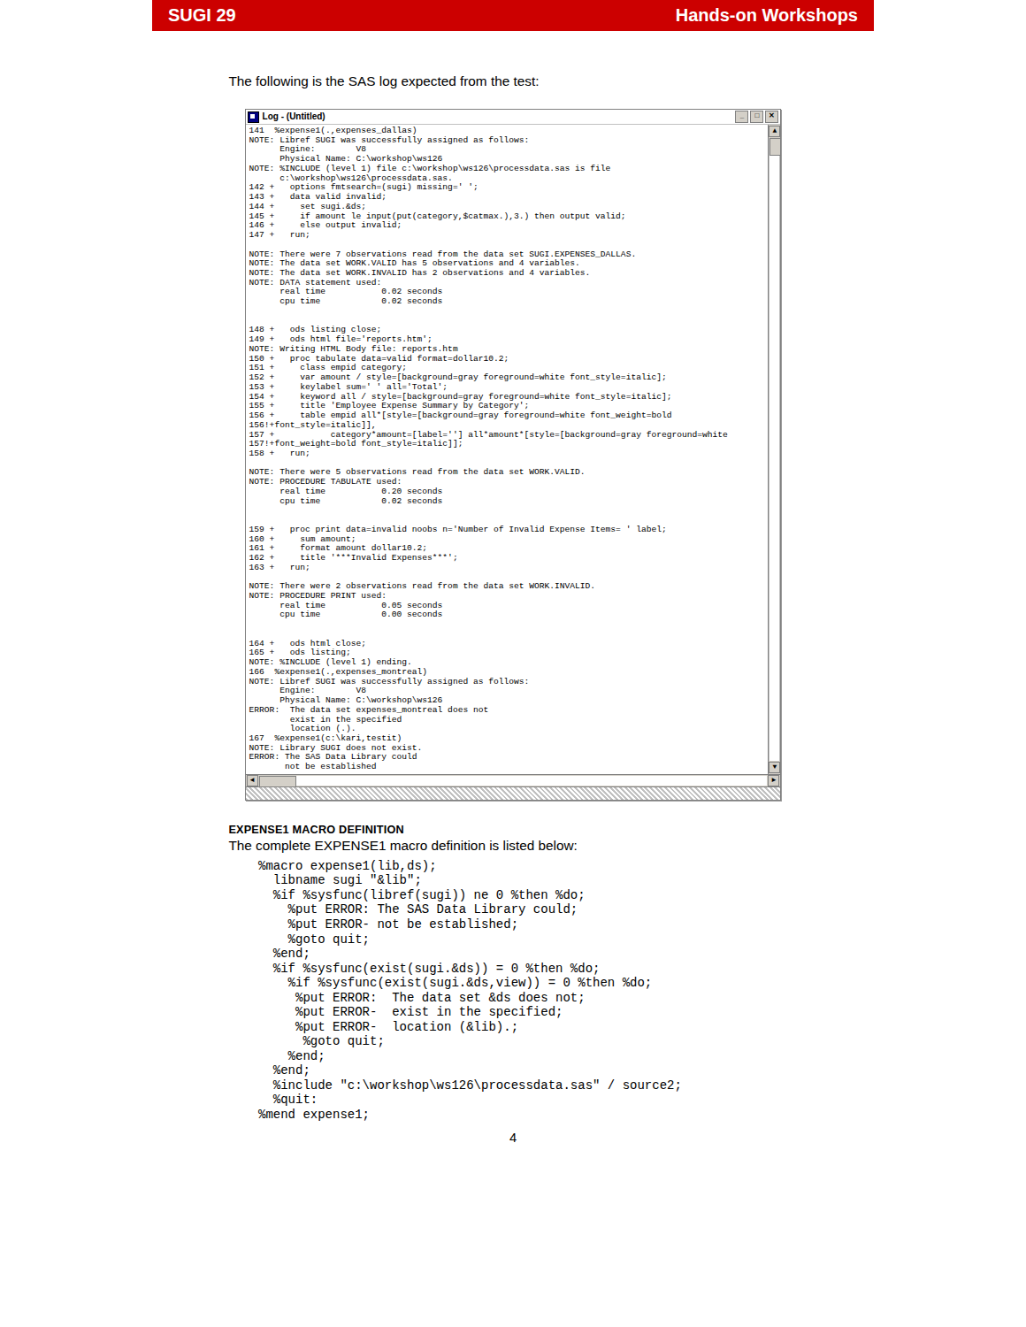SUGI 29
Hands-on Workshops
The following is the SAS log expected from the test:
Log - (Untitled)
_
□
✕
141 %expense1(.,expenses_dallas) NOTE: Libref SUGI was successfully assigned as follows: Engine: V8 Physical Name: C:\workshop\ws126 NOTE: %INCLUDE (level 1) file c:\workshop\ws126\processdata.sas is file c:\workshop\ws126\processdata.sas. 142 + options fmtsearch=(sugi) missing=' '; 143 + data valid invalid; 144 + set sugi.&ds; 145 + if amount le input(put(category,$catmax.),3.) then output valid; 146 + else output invalid; 147 + run; NOTE: There were 7 observations read from the data set SUGI.EXPENSES_DALLAS. NOTE: The data set WORK.VALID has 5 observations and 4 variables. NOTE: The data set WORK.INVALID has 2 observations and 4 variables. NOTE: DATA statement used: real time 0.02 seconds cpu time 0.02 seconds 148 + ods listing close; 149 + ods html file='reports.htm'; NOTE: Writing HTML Body file: reports.htm 150 + proc tabulate data=valid format=dollar10.2; 151 + class empid category; 152 + var amount / style=[background=gray foreground=white font_style=italic]; 153 + keylabel sum=' ' all='Total'; 154 + keyword all / style=[background=gray foreground=white font_style=italic]; 155 + title 'Employee Expense Summary by Category'; 156 + table empid all*[style=[background=gray foreground=white font_weight=bold 156!+font_style=italic]], 157 + category*amount=[label=''] all*amount*[style=[background=gray foreground=white 157!+font_weight=bold font_style=italic]]; 158 + run; NOTE: There were 5 observations read from the data set WORK.VALID. NOTE: PROCEDURE TABULATE used: real time 0.20 seconds cpu time 0.02 seconds 159 + proc print data=invalid noobs n='Number of Invalid Expense Items= ' label; 160 + sum amount; 161 + format amount dollar10.2; 162 + title '***Invalid Expenses***'; 163 + run; NOTE: There were 2 observations read from the data set WORK.INVALID. NOTE: PROCEDURE PRINT used: real time 0.05 seconds cpu time 0.00 seconds 164 + ods html close; 165 + ods listing; NOTE: %INCLUDE (level 1) ending. 166 %expense1(.,expenses_montreal) NOTE: Libref SUGI was successfully assigned as follows: Engine: V8 Physical Name: C:\workshop\ws126 ERROR: The data set expenses_montreal does not exist in the specified location (.). 167 %expense1(c:\kari,testit) NOTE: Library SUGI does not exist. ERROR: The SAS Data Library could not be established
▲
▼
◄
►
EXPENSE1 MACRO DEFINITION
The complete EXPENSE1 macro definition is listed below:
%macro expense1(lib,ds);
  libname sugi "&lib";
  %if %sysfunc(libref(sugi)) ne 0 %then %do;
    %put ERROR: The SAS Data Library could;
    %put ERROR- not be established;
    %goto quit;
  %end;
  %if %sysfunc(exist(sugi.&ds)) = 0 %then %do;
    %if %sysfunc(exist(sugi.&ds,view)) = 0 %then %do;
     %put ERROR:  The data set &ds does not;
     %put ERROR-  exist in the specified;
     %put ERROR-  location (&lib).;
      %goto quit;
    %end;
  %end;
  %include "c:\workshop\ws126\processdata.sas" / source2;
  %quit:
%mend expense1;
4